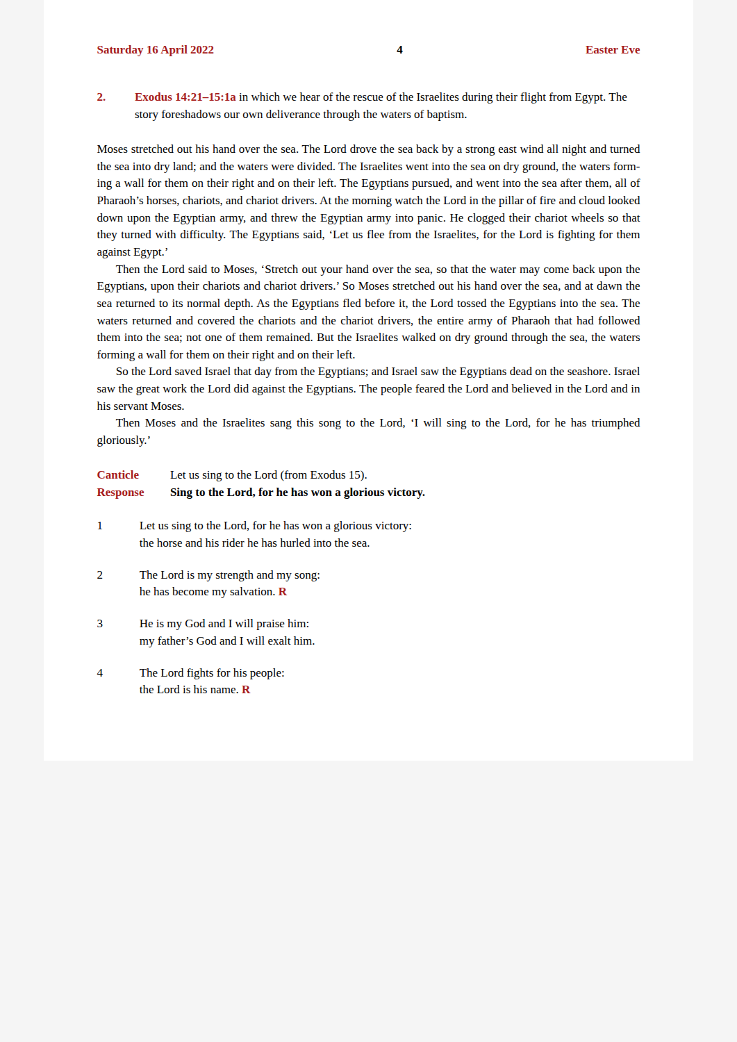Saturday 16 April 2022 4 Easter Eve
2. Exodus 14:21–15:1a in which we hear of the rescue of the Israelites during their flight from Egypt. The story foreshadows our own deliverance through the waters of baptism.
Moses stretched out his hand over the sea. The Lord drove the sea back by a strong east wind all night and turned the sea into dry land; and the waters were divided. The Israelites went into the sea on dry ground, the waters forming a wall for them on their right and on their left. The Egyptians pursued, and went into the sea after them, all of Pharaoh’s horses, chariots, and chariot drivers. At the morning watch the Lord in the pillar of fire and cloud looked down upon the Egyptian army, and threw the Egyptian army into panic. He clogged their chariot wheels so that they turned with difficulty. The Egyptians said, ‘Let us flee from the Israelites, for the Lord is fighting for them against Egypt.’
Then the Lord said to Moses, ‘Stretch out your hand over the sea, so that the water may come back upon the Egyptians, upon their chariots and chariot drivers.’ So Moses stretched out his hand over the sea, and at dawn the sea returned to its normal depth. As the Egyptians fled before it, the Lord tossed the Egyptians into the sea. The waters returned and covered the chariots and the chariot drivers, the entire army of Pharaoh that had followed them into the sea; not one of them remained. But the Israelites walked on dry ground through the sea, the waters forming a wall for them on their right and on their left.
So the Lord saved Israel that day from the Egyptians; and Israel saw the Egyptians dead on the seashore. Israel saw the great work the Lord did against the Egyptians. The people feared the Lord and believed in the Lord and in his servant Moses.
Then Moses and the Israelites sang this song to the Lord, ‘I will sing to the Lord, for he has triumphed gloriously.’
Canticle Let us sing to the Lord (from Exodus 15).
Response Sing to the Lord, for he has won a glorious victory.
| 1 | Let us sing to the Lord, for he has won a glorious victory: the horse and his rider he has hurled into the sea. |
| 2 | The Lord is my strength and my song: he has become my salvation. R |
| 3 | He is my God and I will praise him: my father’s God and I will exalt him. |
| 4 | The Lord fights for his people: the Lord is his name. R |